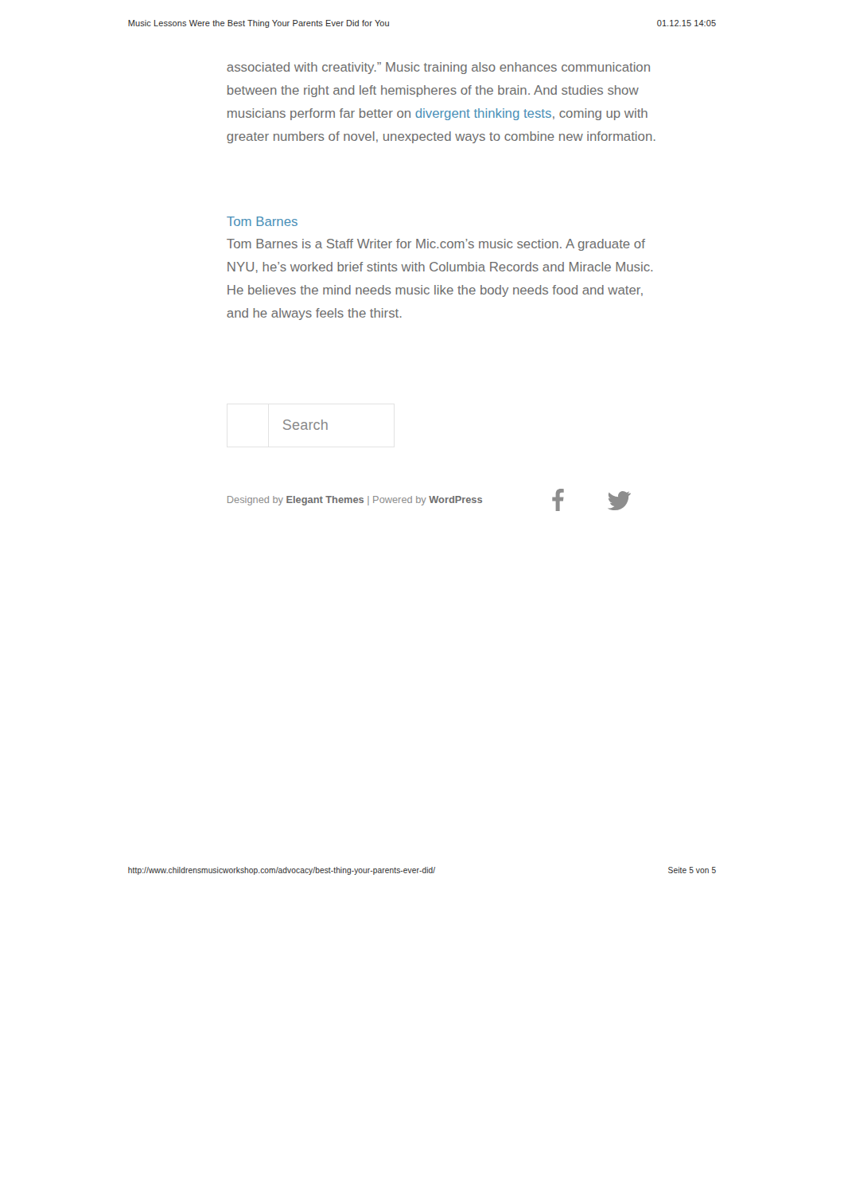Music Lessons Were the Best Thing Your Parents Ever Did for You 01.12.15 14:05
associated with creativity.” Music training also enhances communication between the right and left hemispheres of the brain. And studies show musicians perform far better on divergent thinking tests, coming up with greater numbers of novel, unexpected ways to combine new information.
Tom Barnes
Tom Barnes is a Staff Writer for Mic.com’s music section. A graduate of NYU, he’s worked brief stints with Columbia Records and Miracle Music. He believes the mind needs music like the body needs food and water, and he always feels the thirst.
Search
Designed by Elegant Themes | Powered by WordPress
http://www.childrensmusicworkshop.com/advocacy/best-thing-your-parents-ever-did/ Seite 5 von 5